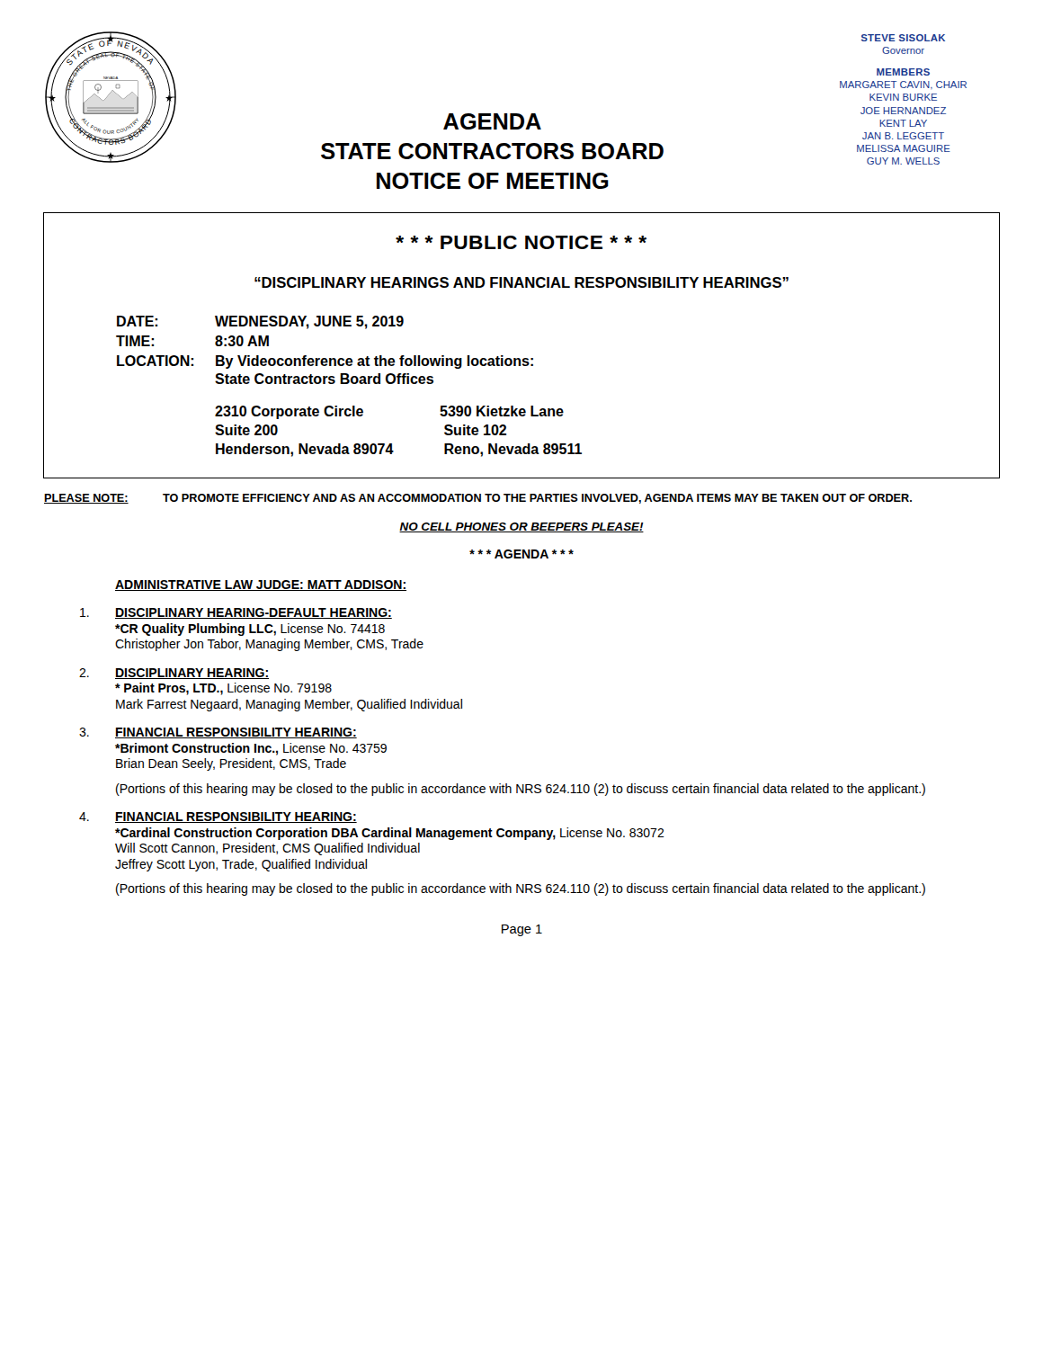STATE OF NEVADA CONTRACTORS BOARD THE GREAT SEAL OF THE STATE OF ALL FOR OUR COUNTRY NEVADA
AGENDA
STATE CONTRACTORS BOARD
NOTICE OF MEETING
STEVE SISOLAK
Governor
MEMBERS
MARGARET CAVIN, CHAIR
KEVIN BURKE
JOE HERNANDEZ
KENT LAY
JAN B. LEGGETT
MELISSA MAGUIRE
GUY M. WELLS
* * * PUBLIC NOTICE * * *
“DISCIPLINARY HEARINGS AND FINANCIAL RESPONSIBILITY HEARINGS”
| DATE: | WEDNESDAY, JUNE 5, 2019 |
| TIME: | 8:30 AM |
| LOCATION: | By Videoconference at the following locations: State Contractors Board Offices |
| 2310 Corporate Circle | 5390 Kietzke Lane |
| Suite 200 | Suite 102 |
| Henderson, Nevada 89074 | Reno, Nevada 89511 |
| PLEASE NOTE: | TO PROMOTE EFFICIENCY AND AS AN ACCOMMODATION TO THE PARTIES INVOLVED, AGENDA ITEMS MAY BE TAKEN OUT OF ORDER. |
NO CELL PHONES OR BEEPERS PLEASE!
* * * AGENDA * * *
ADMINISTRATIVE LAW JUDGE: MATT ADDISON:
DISCIPLINARY HEARING-DEFAULT HEARING:
*CR Quality Plumbing LLC, License No. 74418
Christopher Jon Tabor, Managing Member, CMS, Trade
DISCIPLINARY HEARING:
* Paint Pros, LTD., License No. 79198
Mark Farrest Negaard, Managing Member, Qualified Individual
FINANCIAL RESPONSIBILITY HEARING:
*Brimont Construction Inc., License No. 43759
Brian Dean Seely, President, CMS, Trade
(Portions of this hearing may be closed to the public in accordance with NRS 624.110 (2) to discuss certain financial data related to the applicant.)
FINANCIAL RESPONSIBILITY HEARING:
*Cardinal Construction Corporation DBA Cardinal Management Company, License No. 83072
Will Scott Cannon, President, CMS Qualified Individual
Jeffrey Scott Lyon, Trade, Qualified Individual
(Portions of this hearing may be closed to the public in accordance with NRS 624.110 (2) to discuss certain financial data related to the applicant.)
Page 1